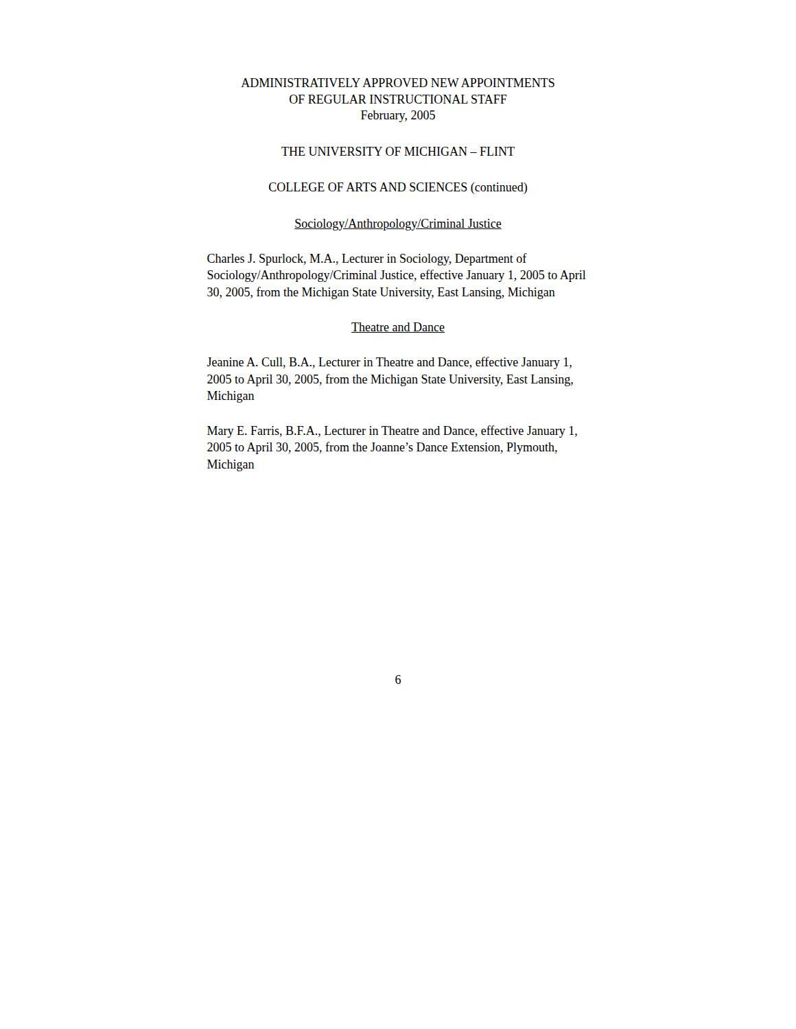ADMINISTRATIVELY APPROVED NEW APPOINTMENTS
OF REGULAR INSTRUCTIONAL STAFF
February, 2005
THE UNIVERSITY OF MICHIGAN – FLINT
COLLEGE OF ARTS AND SCIENCES (continued)
Sociology/Anthropology/Criminal Justice
Charles J. Spurlock, M.A., Lecturer in Sociology, Department of Sociology/Anthropology/Criminal Justice, effective January 1, 2005 to April 30, 2005, from the Michigan State University, East Lansing, Michigan
Theatre and Dance
Jeanine A. Cull, B.A., Lecturer in Theatre and Dance, effective January 1, 2005 to April 30, 2005, from the Michigan State University, East Lansing, Michigan
Mary E. Farris, B.F.A., Lecturer in Theatre and Dance, effective January 1, 2005 to April 30, 2005, from the Joanne’s Dance Extension, Plymouth, Michigan
6